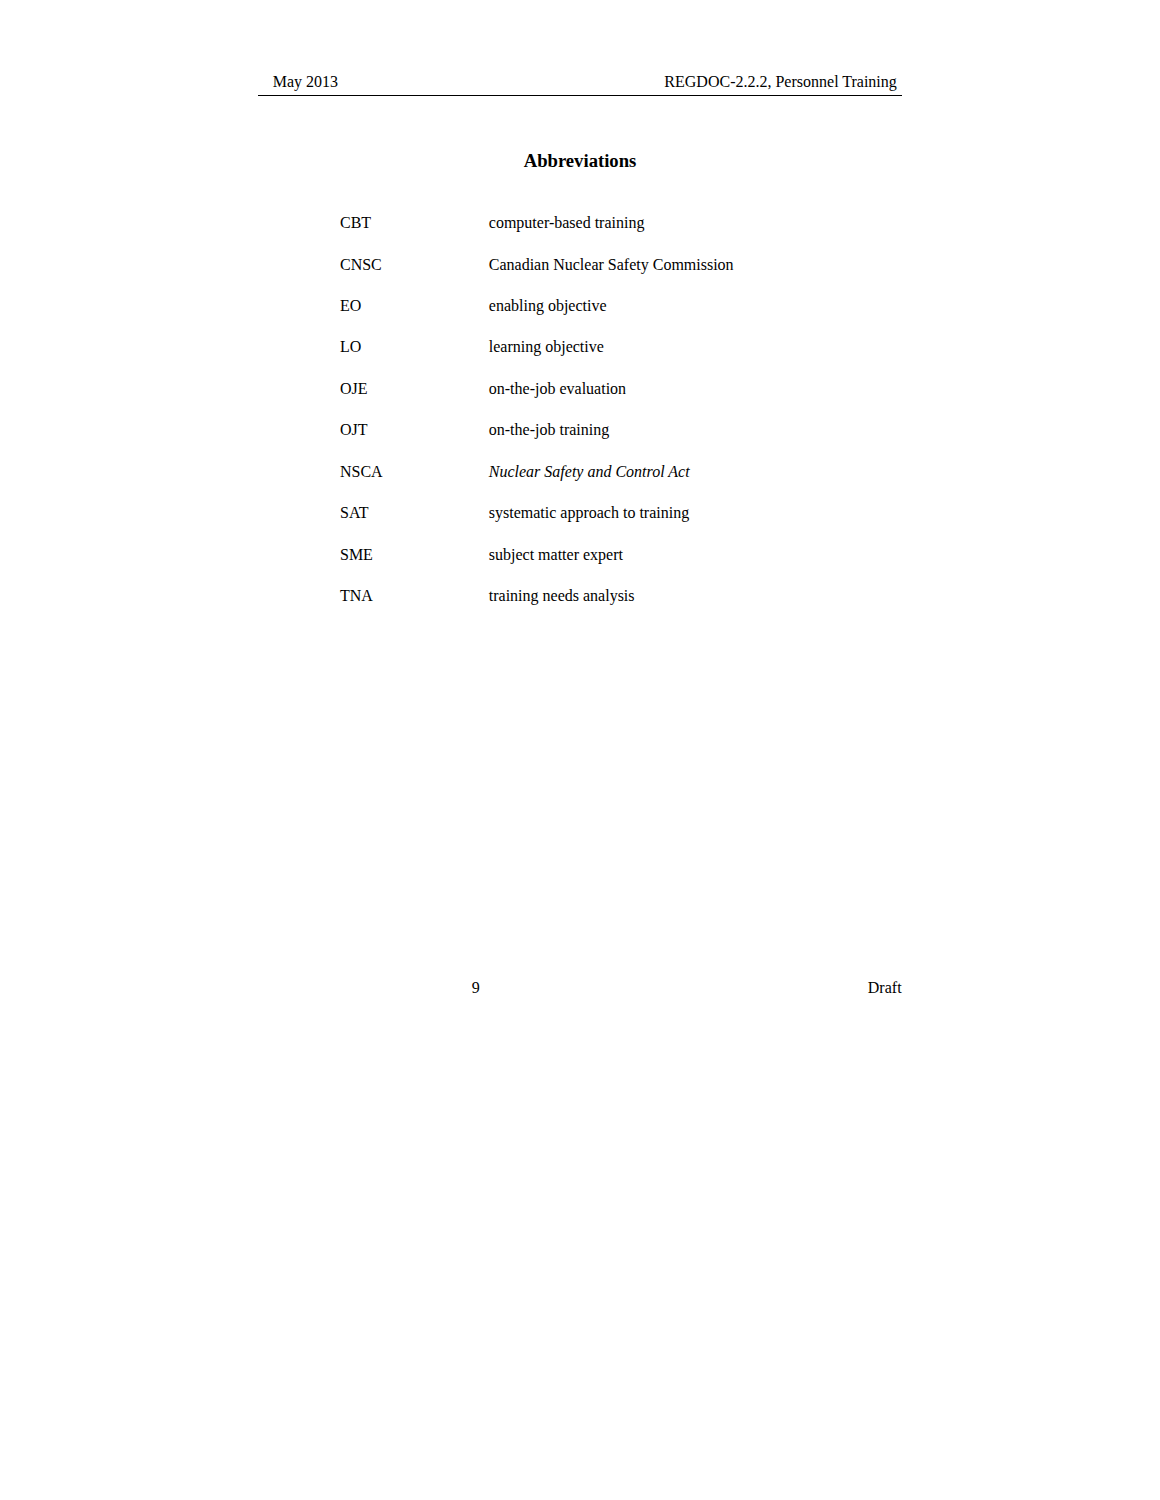May 2013 REGDOC-2.2.2, Personnel Training
Abbreviations
CBT
computer-based training
CNSC
Canadian Nuclear Safety Commission
EO
enabling objective
LO
learning objective
OJE
on-the-job evaluation
OJT
on-the-job training
NSCA
Nuclear Safety and Control Act
SAT
systematic approach to training
SME
subject matter expert
TNA
training needs analysis
9 Draft